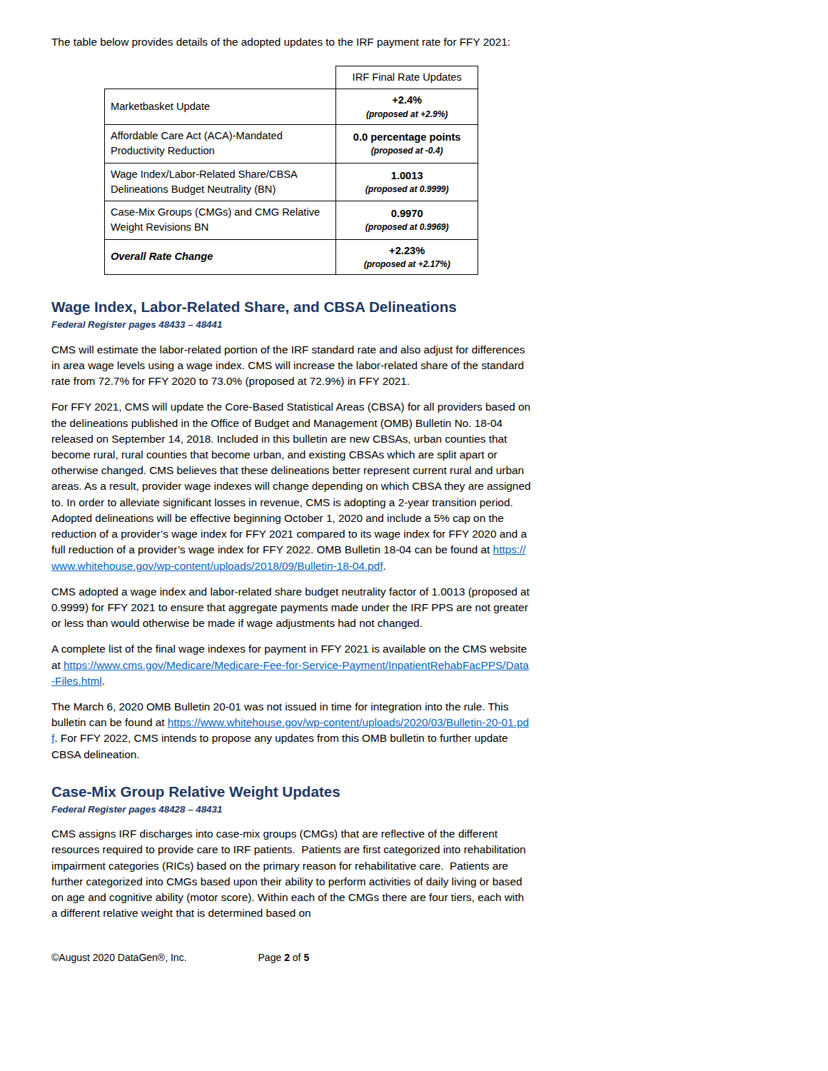The table below provides details of the adopted updates to the IRF payment rate for FFY 2021:
| | IRF Final Rate Updates |
| --- | --- |
| Marketbasket Update | +2.4% (proposed at +2.9%) |
| Affordable Care Act (ACA)-Mandated Productivity Reduction | 0.0 percentage points (proposed at -0.4) |
| Wage Index/Labor-Related Share/CBSA Delineations Budget Neutrality (BN) | 1.0013 (proposed at 0.9999) |
| Case-Mix Groups (CMGs) and CMG Relative Weight Revisions BN | 0.9970 (proposed at 0.9969) |
| Overall Rate Change | +2.23% (proposed at +2.17%) |
Wage Index, Labor-Related Share, and CBSA Delineations
Federal Register pages 48433 – 48441
CMS will estimate the labor-related portion of the IRF standard rate and also adjust for differences in area wage levels using a wage index. CMS will increase the labor-related share of the standard rate from 72.7% for FFY 2020 to 73.0% (proposed at 72.9%) in FFY 2021.
For FFY 2021, CMS will update the Core-Based Statistical Areas (CBSA) for all providers based on the delineations published in the Office of Budget and Management (OMB) Bulletin No. 18-04 released on September 14, 2018. Included in this bulletin are new CBSAs, urban counties that become rural, rural counties that become urban, and existing CBSAs which are split apart or otherwise changed. CMS believes that these delineations better represent current rural and urban areas. As a result, provider wage indexes will change depending on which CBSA they are assigned to. In order to alleviate significant losses in revenue, CMS is adopting a 2-year transition period. Adopted delineations will be effective beginning October 1, 2020 and include a 5% cap on the reduction of a provider’s wage index for FFY 2021 compared to its wage index for FFY 2020 and a full reduction of a provider’s wage index for FFY 2022. OMB Bulletin 18-04 can be found at https://www.whitehouse.gov/wp-content/uploads/2018/09/Bulletin-18-04.pdf.
CMS adopted a wage index and labor-related share budget neutrality factor of 1.0013 (proposed at 0.9999) for FFY 2021 to ensure that aggregate payments made under the IRF PPS are not greater or less than would otherwise be made if wage adjustments had not changed.
A complete list of the final wage indexes for payment in FFY 2021 is available on the CMS website at https://www.cms.gov/Medicare/Medicare-Fee-for-Service-Payment/InpatientRehabFacPPS/Data-Files.html.
The March 6, 2020 OMB Bulletin 20-01 was not issued in time for integration into the rule. This bulletin can be found at https://www.whitehouse.gov/wp-content/uploads/2020/03/Bulletin-20-01.pdf. For FFY 2022, CMS intends to propose any updates from this OMB bulletin to further update CBSA delineation.
Case-Mix Group Relative Weight Updates
Federal Register pages 48428 – 48431
CMS assigns IRF discharges into case-mix groups (CMGs) that are reflective of the different resources required to provide care to IRF patients. Patients are first categorized into rehabilitation impairment categories (RICs) based on the primary reason for rehabilitative care. Patients are further categorized into CMGs based upon their ability to perform activities of daily living or based on age and cognitive ability (motor score). Within each of the CMGs there are four tiers, each with a different relative weight that is determined based on
©August 2020 DataGen®, Inc. Page 2 of 5